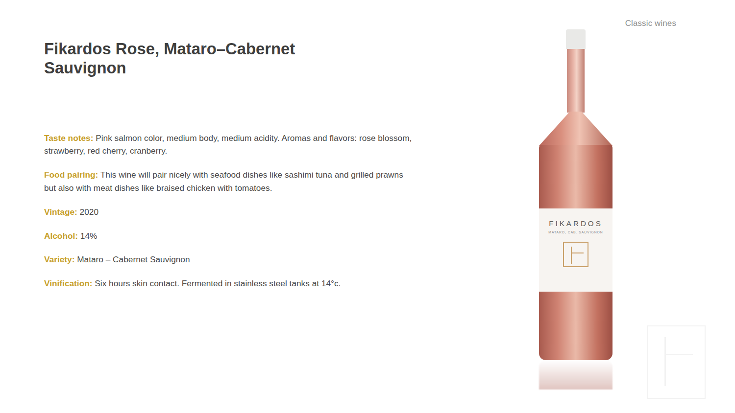Classic wines
Fikardos Rose, Mataro–Cabernet Sauvignon
Taste notes: Pink salmon color, medium body, medium acidity. Aromas and flavors: rose blossom, strawberry, red cherry, cranberry.
Food pairing: This wine will pair nicely with seafood dishes like sashimi tuna and grilled prawns but also with meat dishes like braised chicken with tomatoes.
Vintage: 2020
Alcohol: 14%
Variety: Mataro – Cabernet Sauvignon
Vinification: Six hours skin contact. Fermented in stainless steel tanks at 14°c.
FIKARDOS
MATARO, CAB. SAUVIGNON